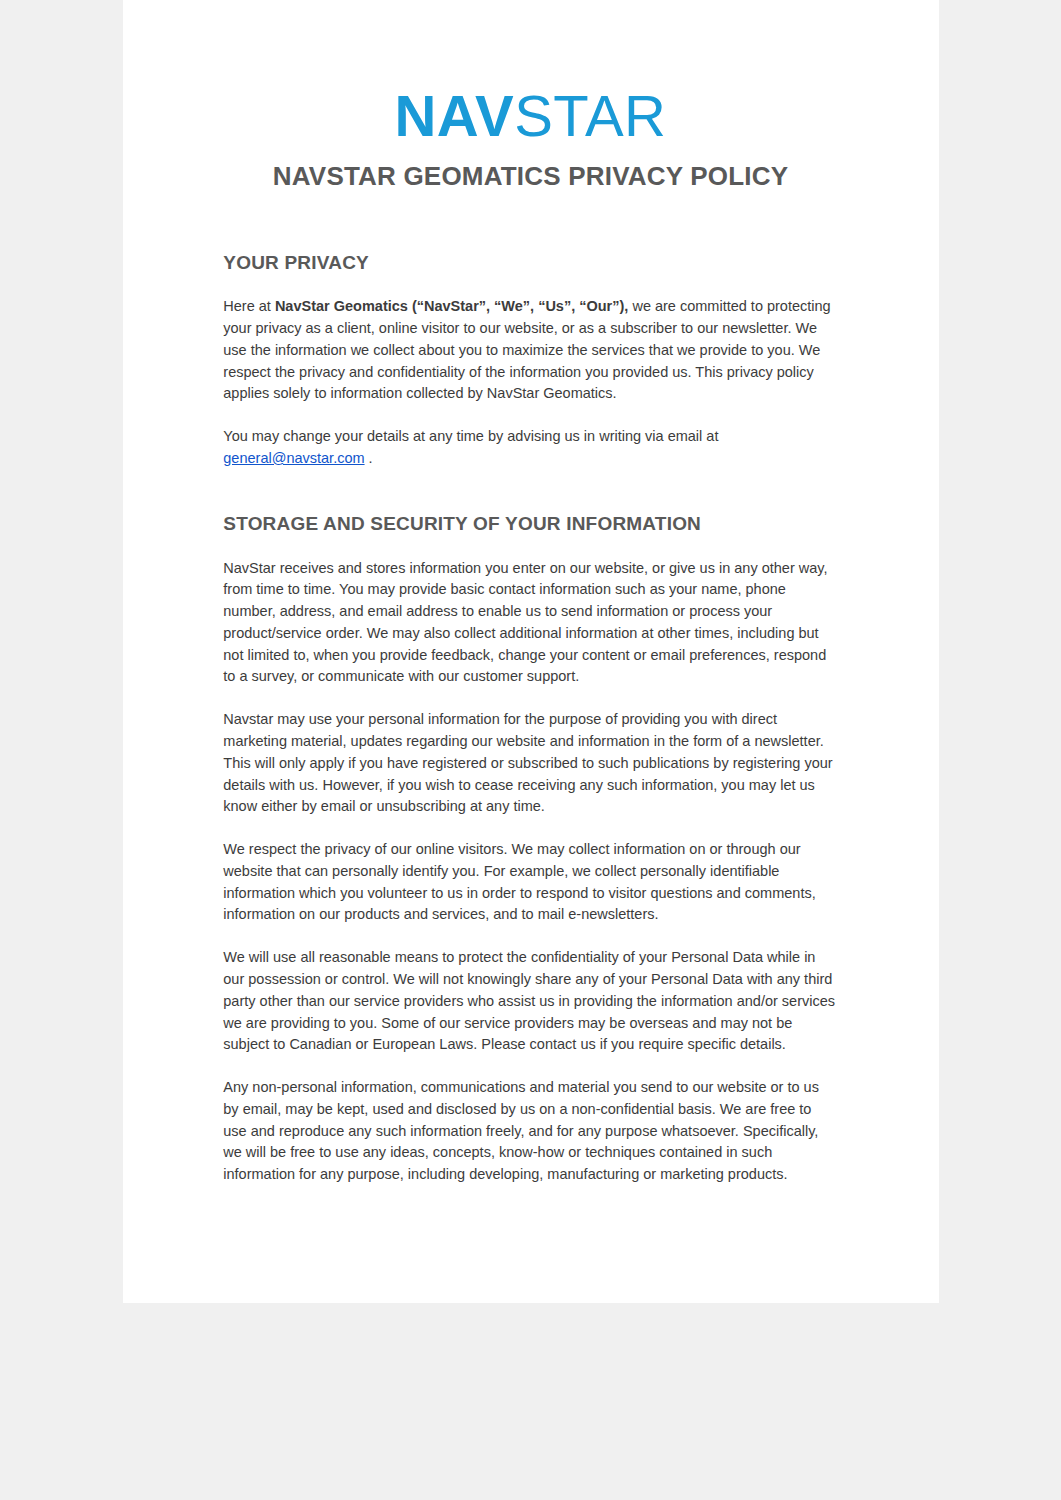NAV STAR
NAVSTAR GEOMATICS PRIVACY POLICY
YOUR PRIVACY
Here at NavStar Geomatics (“NavStar”, “We”, “Us”, “Our”), we are committed to protecting your privacy as a client, online visitor to our website, or as a subscriber to our newsletter. We use the information we collect about you to maximize the services that we provide to you. We respect the privacy and confidentiality of the information you provided us. This privacy policy applies solely to information collected by NavStar Geomatics.
You may change your details at any time by advising us in writing via email at general@navstar.com .
STORAGE AND SECURITY OF YOUR INFORMATION
NavStar receives and stores information you enter on our website, or give us in any other way, from time to time. You may provide basic contact information such as your name, phone number, address, and email address to enable us to send information or process your product/service order. We may also collect additional information at other times, including but not limited to, when you provide feedback, change your content or email preferences, respond to a survey, or communicate with our customer support.
Navstar may use your personal information for the purpose of providing you with direct marketing material, updates regarding our website and information in the form of a newsletter. This will only apply if you have registered or subscribed to such publications by registering your details with us. However, if you wish to cease receiving any such information, you may let us know either by email or unsubscribing at any time.
We respect the privacy of our online visitors. We may collect information on or through our website that can personally identify you. For example, we collect personally identifiable information which you volunteer to us in order to respond to visitor questions and comments, information on our products and services, and to mail e-newsletters.
We will use all reasonable means to protect the confidentiality of your Personal Data while in our possession or control. We will not knowingly share any of your Personal Data with any third party other than our service providers who assist us in providing the information and/or services we are providing to you. Some of our service providers may be overseas and may not be subject to Canadian or European Laws. Please contact us if you require specific details.
Any non-personal information, communications and material you send to our website or to us by email, may be kept, used and disclosed by us on a non-confidential basis. We are free to use and reproduce any such information freely, and for any purpose whatsoever. Specifically, we will be free to use any ideas, concepts, know-how or techniques contained in such information for any purpose, including developing, manufacturing or marketing products.